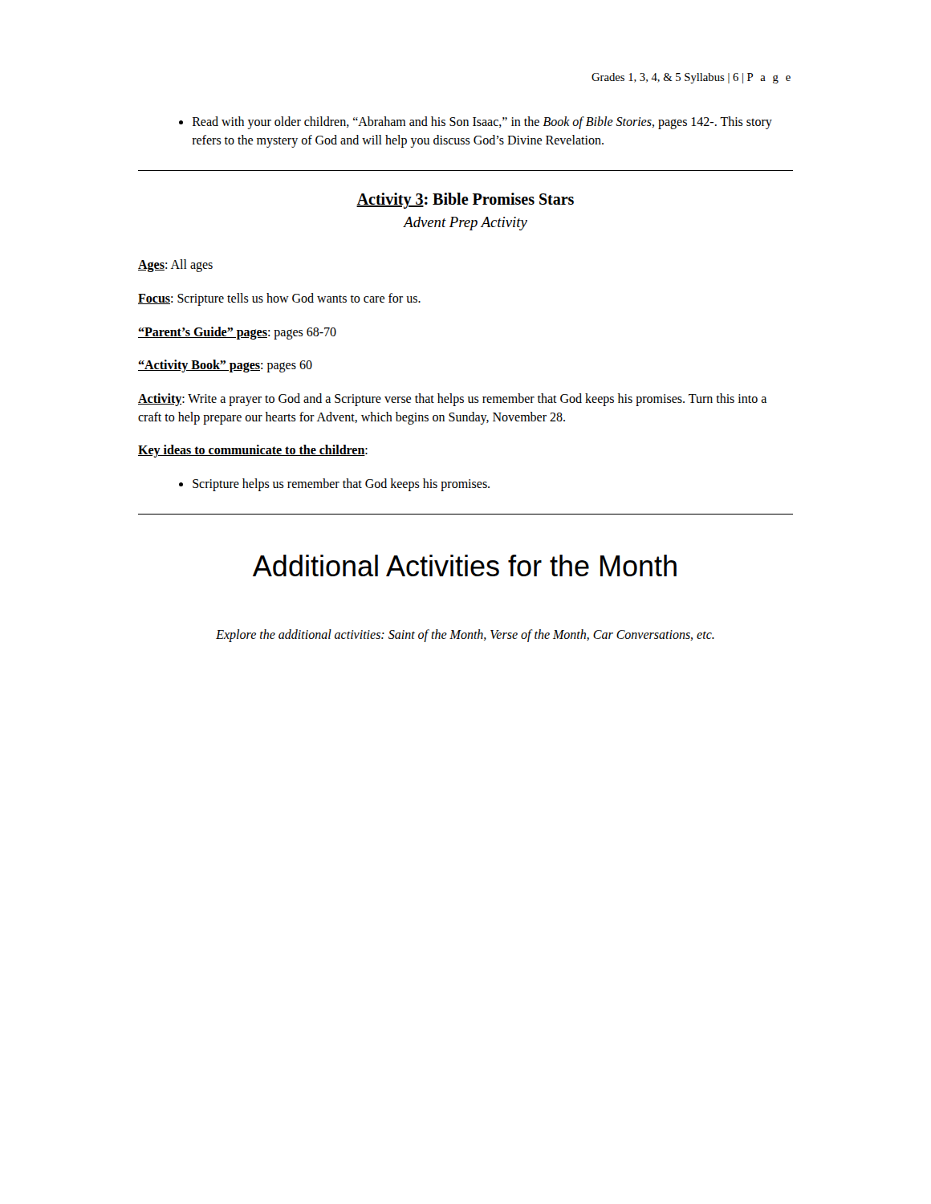Grades 1, 3, 4, & 5 Syllabus | 6 | P a g e
Read with your older children, “Abraham and his Son Isaac,” in the Book of Bible Stories, pages 142-. This story refers to the mystery of God and will help you discuss God’s Divine Revelation.
Activity 3: Bible Promises Stars
Advent Prep Activity
Ages: All ages
Focus: Scripture tells us how God wants to care for us.
“Parent’s Guide” pages: pages 68-70
“Activity Book” pages: pages 60
Activity: Write a prayer to God and a Scripture verse that helps us remember that God keeps his promises. Turn this into a craft to help prepare our hearts for Advent, which begins on Sunday, November 28.
Key ideas to communicate to the children:
Scripture helps us remember that God keeps his promises.
Additional Activities for the Month
Explore the additional activities: Saint of the Month, Verse of the Month, Car Conversations, etc.